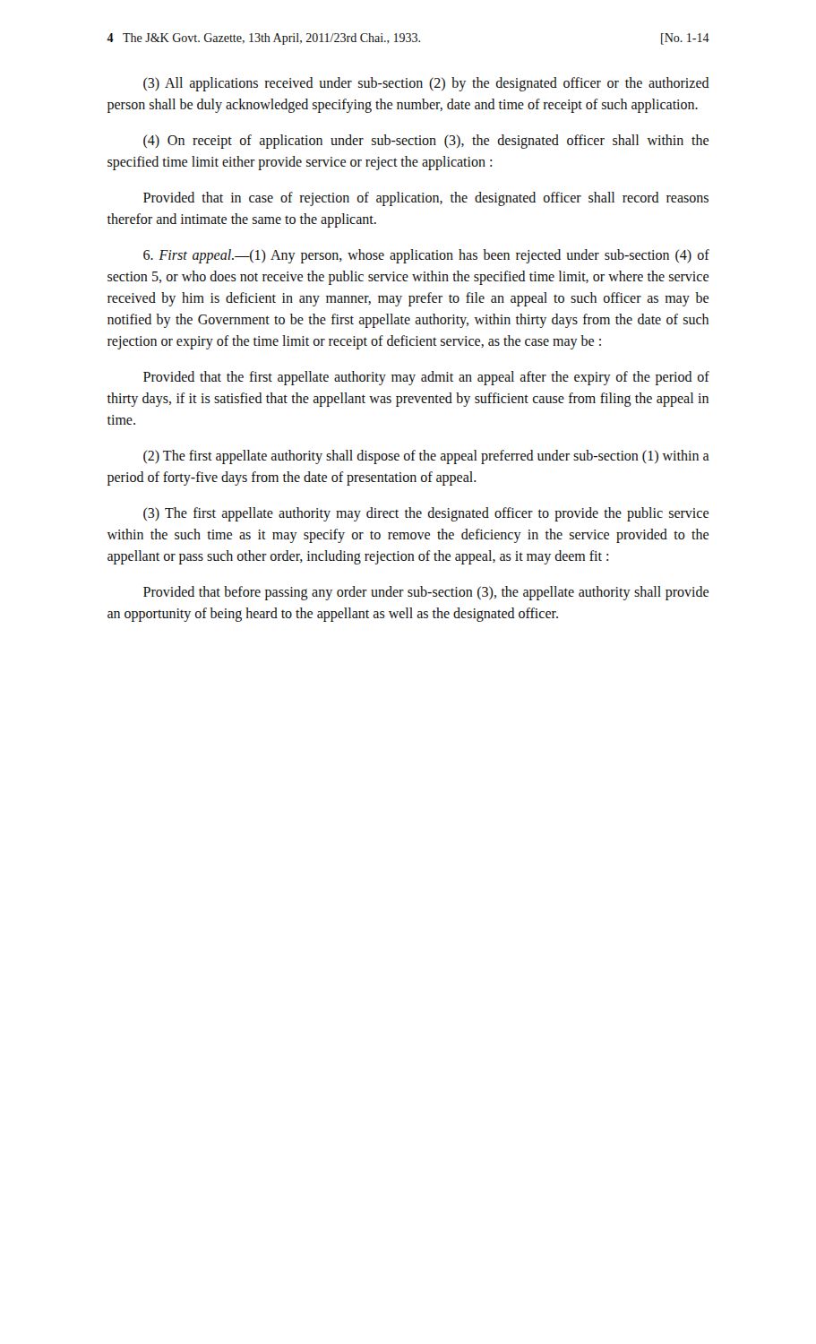4 The J&K Govt. Gazette, 13th April, 2011/23rd Chai., 1933. [No. 1-14
(3) All applications received under sub-section (2) by the designated officer or the authorized person shall be duly acknowledged specifying the number, date and time of receipt of such application.
(4) On receipt of application under sub-section (3), the designated officer shall within the specified time limit either provide service or reject the application :
Provided that in case of rejection of application, the designated officer shall record reasons therefor and intimate the same to the applicant.
6. First appeal.—(1) Any person, whose application has been rejected under sub-section (4) of section 5, or who does not receive the public service within the specified time limit, or where the service received by him is deficient in any manner, may prefer to file an appeal to such officer as may be notified by the Government to be the first appellate authority, within thirty days from the date of such rejection or expiry of the time limit or receipt of deficient service, as the case may be :
Provided that the first appellate authority may admit an appeal after the expiry of the period of thirty days, if it is satisfied that the appellant was prevented by sufficient cause from filing the appeal in time.
(2) The first appellate authority shall dispose of the appeal preferred under sub-section (1) within a period of forty-five days from the date of presentation of appeal.
(3) The first appellate authority may direct the designated officer to provide the public service within the such time as it may specify or to remove the deficiency in the service provided to the appellant or pass such other order, including rejection of the appeal, as it may deem fit :
Provided that before passing any order under sub-section (3), the appellate authority shall provide an opportunity of being heard to the appellant as well as the designated officer.